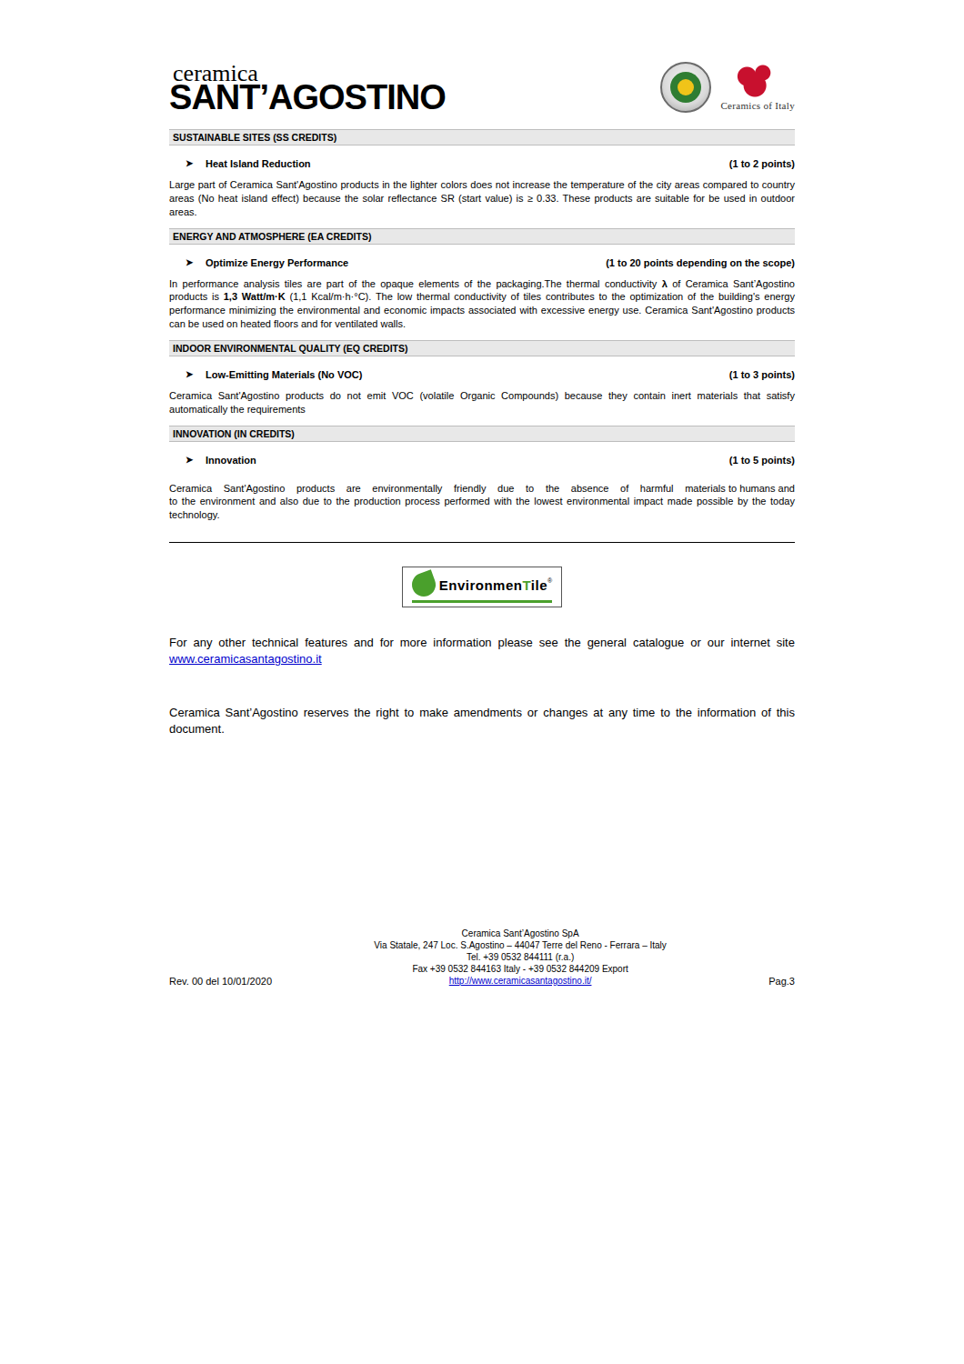ceramica
SANT’AGOSTINO
Ceramics of Italy
SUSTAINABLE SITES (SS CREDITS)
Heat Island Reduction (1 to 2 points)
Large part of Ceramica Sant'Agostino products in the lighter colors does not increase the temperature of the city areas compared to country areas (No heat island effect) because the solar reflectance SR (start value) is ≥ 0.33. These products are suitable for be used in outdoor areas.
ENERGY AND ATMOSPHERE (EA CREDITS)
Optimize Energy Performance (1 to 20 points depending on the scope)
In performance analysis tiles are part of the opaque elements of the packaging.The thermal conductivity λ of Ceramica Sant’Agostino products is 1,3 Watt/m·K (1,1 Kcal/m·h·°C). The low thermal conductivity of tiles contributes to the optimization of the building's energy performance minimizing the environmental and economic impacts associated with excessive energy use. Ceramica Sant'Agostino products can be used on heated floors and for ventilated walls.
INDOOR ENVIRONMENTAL QUALITY (EQ CREDITS)
Low-Emitting Materials (No VOC) (1 to 3 points)
Ceramica Sant'Agostino products do not emit VOC (volatile Organic Compounds) because they contain inert materials that satisfy automatically the requirements
INNOVATION (IN CREDITS)
Innovation (1 to 5 points)
Ceramica Sant'Agostino products are environmentally friendly due to the absence of harmful materials to humans and to the environment and also due to the production process performed with the lowest environmental impact made possible by the today technology.
EnvironmenTile®
For any other technical features and for more information please see the general catalogue or our internet site www.ceramicasantagostino.it
Ceramica Sant’Agostino reserves the right to make amendments or changes at any time to the information of this document.
Rev. 00 del 10/01/2020
Ceramica Sant’Agostino SpA
Via Statale, 247 Loc. S.Agostino – 44047 Terre del Reno - Ferrara – Italy
Tel. +39 0532 844111 (r.a.)
Fax +39 0532 844163 Italy - +39 0532 844209 Export
http://www.ceramicasantagostino.it/
Pag.3